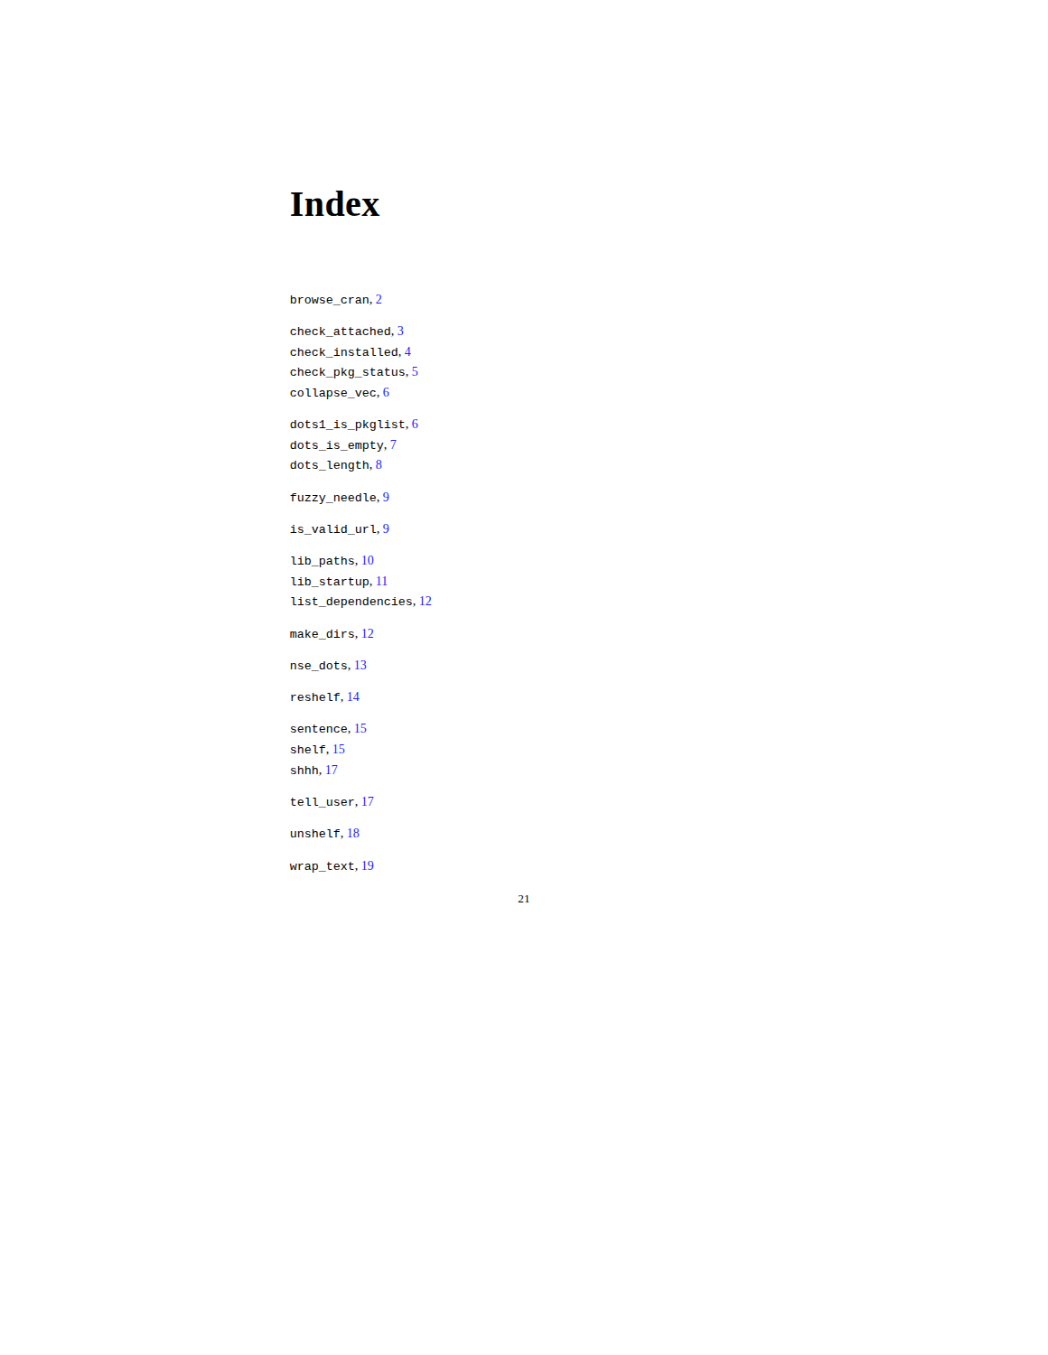Index
browse_cran, 2
check_attached, 3
check_installed, 4
check_pkg_status, 5
collapse_vec, 6
dots1_is_pkglist, 6
dots_is_empty, 7
dots_length, 8
fuzzy_needle, 9
is_valid_url, 9
lib_paths, 10
lib_startup, 11
list_dependencies, 12
make_dirs, 12
nse_dots, 13
reshelf, 14
sentence, 15
shelf, 15
shhh, 17
tell_user, 17
unshelf, 18
wrap_text, 19
21